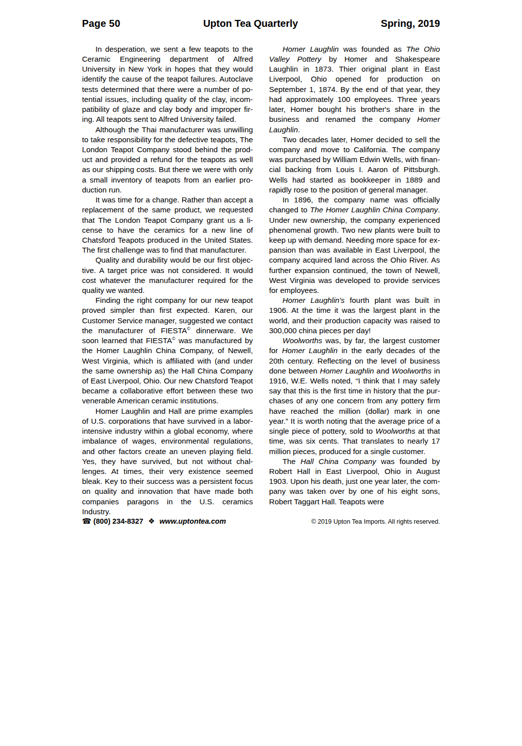Page 50
Upton Tea Quarterly
Spring, 2019
In desperation, we sent a few teapots to the Ceramic Engineering department of Alfred University in New York in hopes that they would identify the cause of the teapot failures. Autoclave tests determined that there were a number of potential issues, including quality of the clay, incompatibility of glaze and clay body and improper firing. All teapots sent to Alfred University failed.
Although the Thai manufacturer was unwilling to take responsibility for the defective teapots, The London Teapot Company stood behind the product and provided a refund for the teapots as well as our shipping costs. But there we were with only a small inventory of teapots from an earlier production run.
It was time for a change. Rather than accept a replacement of the same product, we requested that The London Teapot Company grant us a license to have the ceramics for a new line of Chatsford Teapots produced in the United States. The first challenge was to find that manufacturer.
Quality and durability would be our first objective. A target price was not considered. It would cost whatever the manufacturer required for the quality we wanted.
Finding the right company for our new teapot proved simpler than first expected. Karen, our Customer Service manager, suggested we contact the manufacturer of FIESTA© dinnerware. We soon learned that FIESTA© was manufactured by the Homer Laughlin China Company, of Newell, West Virginia, which is affiliated with (and under the same ownership as) the Hall China Company of East Liverpool, Ohio. Our new Chatsford Teapot became a collaborative effort between these two venerable American ceramic institutions.
Homer Laughlin and Hall are prime examples of U.S. corporations that have survived in a labor-intensive industry within a global economy, where imbalance of wages, environmental regulations, and other factors create an uneven playing field. Yes, they have survived, but not without challenges. At times, their very existence seemed bleak. Key to their success was a persistent focus on quality and innovation that have made both companies paragons in the U.S. ceramics Industry.
Homer Laughlin was founded as The Ohio Valley Pottery by Homer and Shakespeare Laughlin in 1873. Thier original plant in East Liverpool, Ohio opened for production on September 1, 1874. By the end of that year, they had approximately 100 employees. Three years later, Homer bought his brother's share in the business and renamed the company Homer Laughlin.
Two decades later, Homer decided to sell the company and move to California. The company was purchased by William Edwin Wells, with financial backing from Louis I. Aaron of Pittsburgh. Wells had started as bookkeeper in 1889 and rapidly rose to the position of general manager.
In 1896, the company name was officially changed to The Homer Laughlin China Company. Under new ownership, the company experienced phenomenal growth. Two new plants were built to keep up with demand. Needing more space for expansion than was available in East Liverpool, the company acquired land across the Ohio River. As further expansion continued, the town of Newell, West Virginia was developed to provide services for employees.
Homer Laughlin's fourth plant was built in 1906. At the time it was the largest plant in the world, and their production capacity was raised to 300,000 china pieces per day!
Woolworths was, by far, the largest customer for Homer Laughlin in the early decades of the 20th century. Reflecting on the level of business done between Homer Laughlin and Woolworths in 1916, W.E. Wells noted, “I think that I may safely say that this is the first time in history that the purchases of any one concern from any pottery firm have reached the million (dollar) mark in one year.” It is worth noting that the average price of a single piece of pottery, sold to Woolworths at that time, was six cents. That translates to nearly 17 million pieces, produced for a single customer.
The Hall China Company was founded by Robert Hall in East Liverpool, Ohio in August 1903. Upon his death, just one year later, the company was taken over by one of his eight sons, Robert Taggart Hall. Teapots were
☎(800) 234-8327 ❖ www.uptontea.com
© 2019 Upton Tea Imports. All rights reserved.